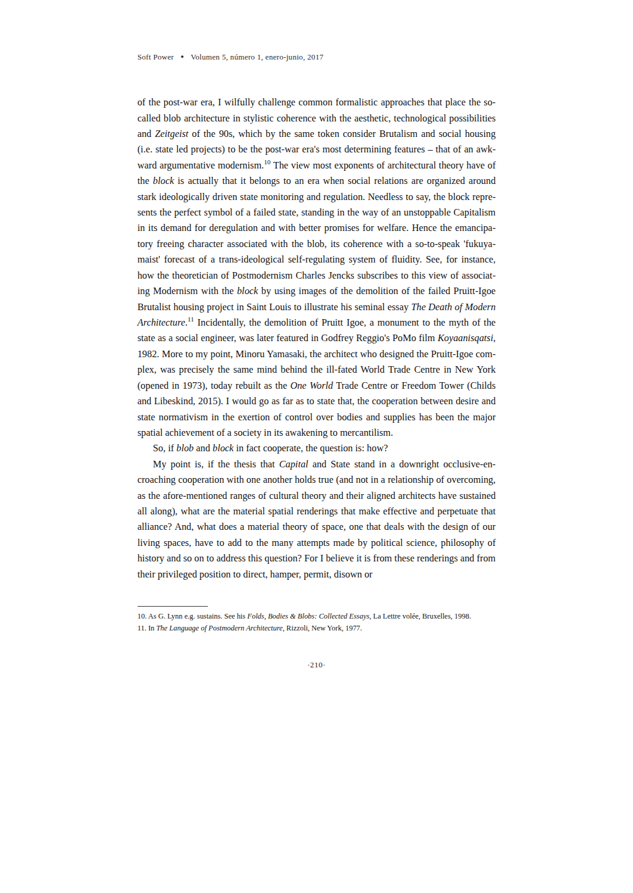Soft Power ● Volumen 5, número 1, enero-junio, 2017
of the post-war era, I wilfully challenge common formalistic approaches that place the so-called blob architecture in stylistic coherence with the aesthetic, technological possibilities and Zeitgeist of the 90s, which by the same token consider Brutalism and social housing (i.e. state led projects) to be the post-war era's most determining features – that of an awkward argumentative modernism.10 The view most exponents of architectural theory have of the block is actually that it belongs to an era when social relations are organized around stark ideologically driven state monitoring and regulation. Needless to say, the block represents the perfect symbol of a failed state, standing in the way of an unstoppable Capitalism in its demand for deregulation and with better promises for welfare. Hence the emancipatory freeing character associated with the blob, its coherence with a so-to-speak 'fukuyamaist' forecast of a trans-ideological self-regulating system of fluidity. See, for instance, how the theoretician of Postmodernism Charles Jencks subscribes to this view of associating Modernism with the block by using images of the demolition of the failed Pruitt-Igoe Brutalist housing project in Saint Louis to illustrate his seminal essay The Death of Modern Architecture.11 Incidentally, the demolition of Pruitt Igoe, a monument to the myth of the state as a social engineer, was later featured in Godfrey Reggio's PoMo film Koyaanisqatsi, 1982. More to my point, Minoru Yamasaki, the architect who designed the Pruitt-Igoe complex, was precisely the same mind behind the ill-fated World Trade Centre in New York (opened in 1973), today rebuilt as the One World Trade Centre or Freedom Tower (Childs and Libeskind, 2015). I would go as far as to state that, the cooperation between desire and state normativism in the exertion of control over bodies and supplies has been the major spatial achievement of a society in its awakening to mercantilism.
So, if blob and block in fact cooperate, the question is: how?
My point is, if the thesis that Capital and State stand in a downright occlusive-encroaching cooperation with one another holds true (and not in a relationship of overcoming, as the afore-mentioned ranges of cultural theory and their aligned architects have sustained all along), what are the material spatial renderings that make effective and perpetuate that alliance? And, what does a material theory of space, one that deals with the design of our living spaces, have to add to the many attempts made by political science, philosophy of history and so on to address this question? For I believe it is from these renderings and from their privileged position to direct, hamper, permit, disown or
10. As G. Lynn e.g. sustains. See his Folds, Bodies & Blobs: Collected Essays, La Lettre volée, Bruxelles, 1998.
11. In The Language of Postmodern Architecture, Rizzoli, New York, 1977.
·210·